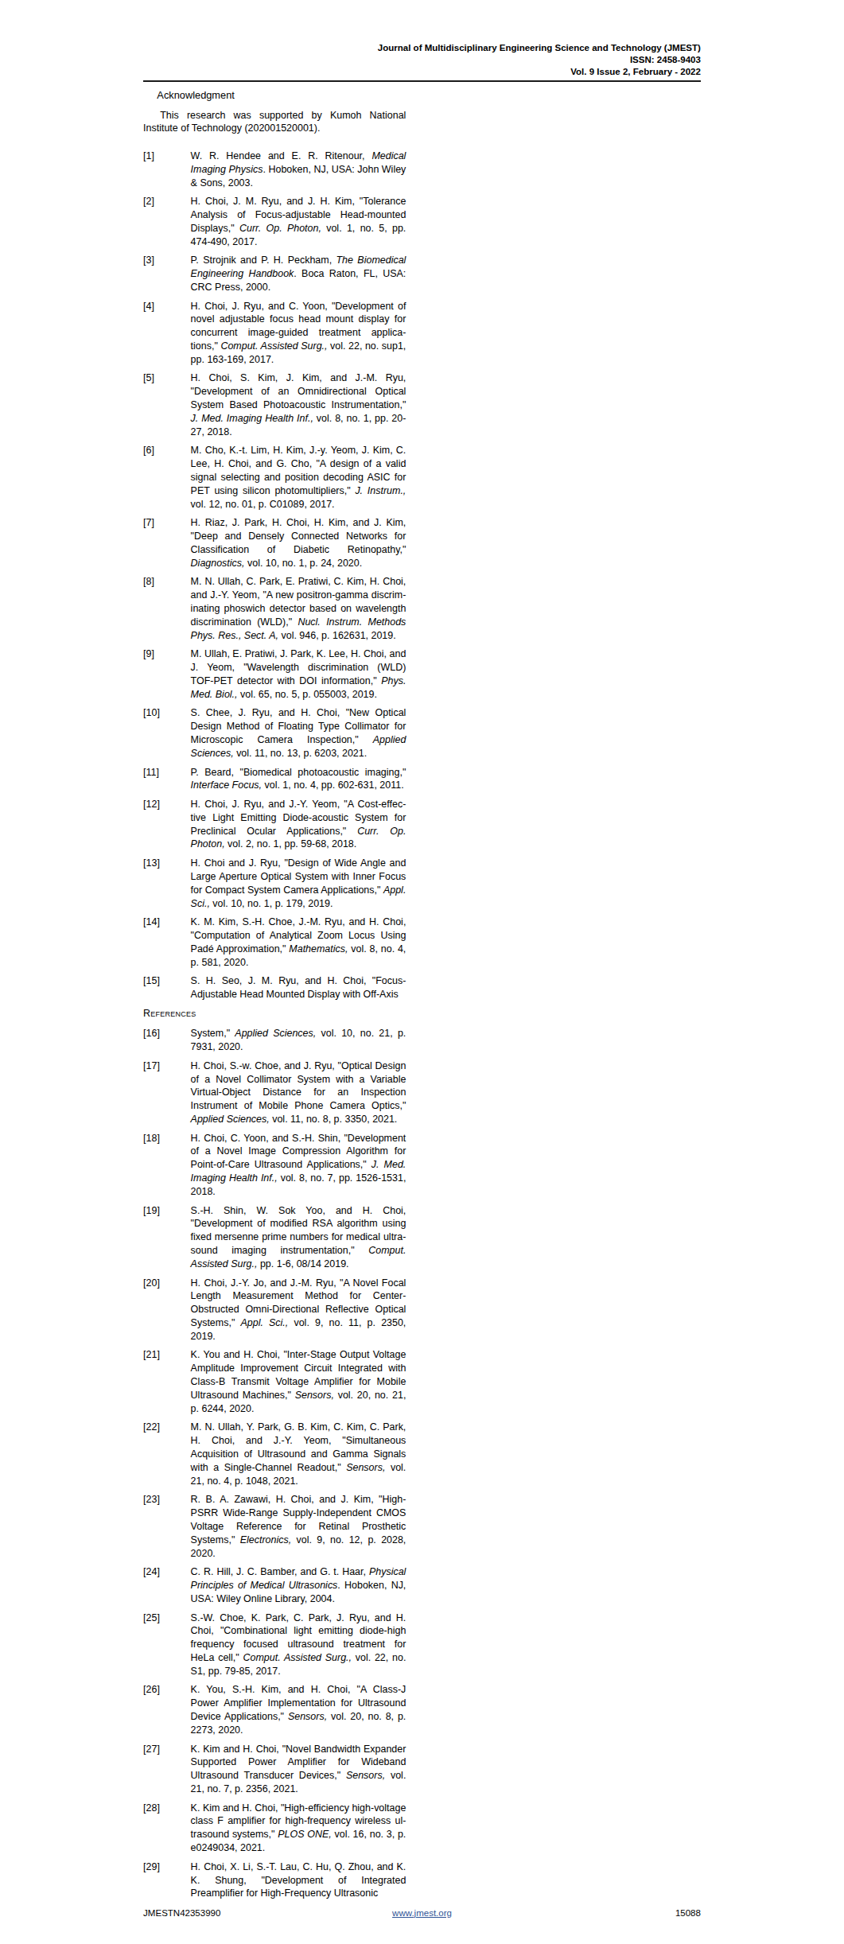Journal of Multidisciplinary Engineering Science and Technology (JMEST) ISSN: 2458-9403 Vol. 9 Issue 2, February - 2022
Acknowledgment
This research was supported by Kumoh National Institute of Technology (202001520001).
W. R. Hendee and E. R. Ritenour, Medical Imaging Physics. Hoboken, NJ, USA: John Wiley & Sons, 2003.
H. Choi, J. M. Ryu, and J. H. Kim, "Tolerance Analysis of Focus-adjustable Head-mounted Displays," Curr. Op. Photon, vol. 1, no. 5, pp. 474-490, 2017.
P. Strojnik and P. H. Peckham, The Biomedical Engineering Handbook. Boca Raton, FL, USA: CRC Press, 2000.
H. Choi, J. Ryu, and C. Yoon, "Development of novel adjustable focus head mount display for concurrent image-guided treatment applications," Comput. Assisted Surg., vol. 22, no. sup1, pp. 163-169, 2017.
H. Choi, S. Kim, J. Kim, and J.-M. Ryu, "Development of an Omnidirectional Optical System Based Photoacoustic Instrumentation," J. Med. Imaging Health Inf., vol. 8, no. 1, pp. 20-27, 2018.
M. Cho, K.-t. Lim, H. Kim, J.-y. Yeom, J. Kim, C. Lee, H. Choi, and G. Cho, "A design of a valid signal selecting and position decoding ASIC for PET using silicon photomultipliers," J. Instrum., vol. 12, no. 01, p. C01089, 2017.
H. Riaz, J. Park, H. Choi, H. Kim, and J. Kim, "Deep and Densely Connected Networks for Classification of Diabetic Retinopathy," Diagnostics, vol. 10, no. 1, p. 24, 2020.
M. N. Ullah, C. Park, E. Pratiwi, C. Kim, H. Choi, and J.-Y. Yeom, "A new positron-gamma discriminating phoswich detector based on wavelength discrimination (WLD)," Nucl. Instrum. Methods Phys. Res., Sect. A, vol. 946, p. 162631, 2019.
M. Ullah, E. Pratiwi, J. Park, K. Lee, H. Choi, and J. Yeom, "Wavelength discrimination (WLD) TOF-PET detector with DOI information," Phys. Med. Biol., vol. 65, no. 5, p. 055003, 2019.
S. Chee, J. Ryu, and H. Choi, "New Optical Design Method of Floating Type Collimator for Microscopic Camera Inspection," Applied Sciences, vol. 11, no. 13, p. 6203, 2021.
P. Beard, "Biomedical photoacoustic imaging," Interface Focus, vol. 1, no. 4, pp. 602-631, 2011.
H. Choi, J. Ryu, and J.-Y. Yeom, "A Cost-effective Light Emitting Diode-acoustic System for Preclinical Ocular Applications," Curr. Op. Photon, vol. 2, no. 1, pp. 59-68, 2018.
H. Choi and J. Ryu, "Design of Wide Angle and Large Aperture Optical System with Inner Focus for Compact System Camera Applications," Appl. Sci., vol. 10, no. 1, p. 179, 2019.
K. M. Kim, S.-H. Choe, J.-M. Ryu, and H. Choi, "Computation of Analytical Zoom Locus Using Padé Approximation," Mathematics, vol. 8, no. 4, p. 581, 2020.
S. H. Seo, J. M. Ryu, and H. Choi, "Focus-Adjustable Head Mounted Display with Off-Axis
References
System," Applied Sciences, vol. 10, no. 21, p. 7931, 2020.
H. Choi, S.-w. Choe, and J. Ryu, "Optical Design of a Novel Collimator System with a Variable Virtual-Object Distance for an Inspection Instrument of Mobile Phone Camera Optics," Applied Sciences, vol. 11, no. 8, p. 3350, 2021.
H. Choi, C. Yoon, and S.-H. Shin, "Development of a Novel Image Compression Algorithm for Point-of-Care Ultrasound Applications," J. Med. Imaging Health Inf., vol. 8, no. 7, pp. 1526-1531, 2018.
S.-H. Shin, W. Sok Yoo, and H. Choi, "Development of modified RSA algorithm using fixed mersenne prime numbers for medical ultrasound imaging instrumentation," Comput. Assisted Surg., pp. 1-6, 08/14 2019.
H. Choi, J.-Y. Jo, and J.-M. Ryu, "A Novel Focal Length Measurement Method for Center-Obstructed Omni-Directional Reflective Optical Systems," Appl. Sci., vol. 9, no. 11, p. 2350, 2019.
K. You and H. Choi, "Inter-Stage Output Voltage Amplitude Improvement Circuit Integrated with Class-B Transmit Voltage Amplifier for Mobile Ultrasound Machines," Sensors, vol. 20, no. 21, p. 6244, 2020.
M. N. Ullah, Y. Park, G. B. Kim, C. Kim, C. Park, H. Choi, and J.-Y. Yeom, "Simultaneous Acquisition of Ultrasound and Gamma Signals with a Single-Channel Readout," Sensors, vol. 21, no. 4, p. 1048, 2021.
R. B. A. Zawawi, H. Choi, and J. Kim, "High-PSRR Wide-Range Supply-Independent CMOS Voltage Reference for Retinal Prosthetic Systems," Electronics, vol. 9, no. 12, p. 2028, 2020.
C. R. Hill, J. C. Bamber, and G. t. Haar, Physical Principles of Medical Ultrasonics. Hoboken, NJ, USA: Wiley Online Library, 2004.
S.-W. Choe, K. Park, C. Park, J. Ryu, and H. Choi, "Combinational light emitting diode-high frequency focused ultrasound treatment for HeLa cell," Comput. Assisted Surg., vol. 22, no. S1, pp. 79-85, 2017.
K. You, S.-H. Kim, and H. Choi, "A Class-J Power Amplifier Implementation for Ultrasound Device Applications," Sensors, vol. 20, no. 8, p. 2273, 2020.
K. Kim and H. Choi, "Novel Bandwidth Expander Supported Power Amplifier for Wideband Ultrasound Transducer Devices," Sensors, vol. 21, no. 7, p. 2356, 2021.
K. Kim and H. Choi, "High-efficiency high-voltage class F amplifier for high-frequency wireless ultrasound systems," PLOS ONE, vol. 16, no. 3, p. e0249034, 2021.
H. Choi, X. Li, S.-T. Lau, C. Hu, Q. Zhou, and K. K. Shung, "Development of Integrated Preamplifier for High-Frequency Ultrasonic
JMESTN42353990 www.jmest.org 15088